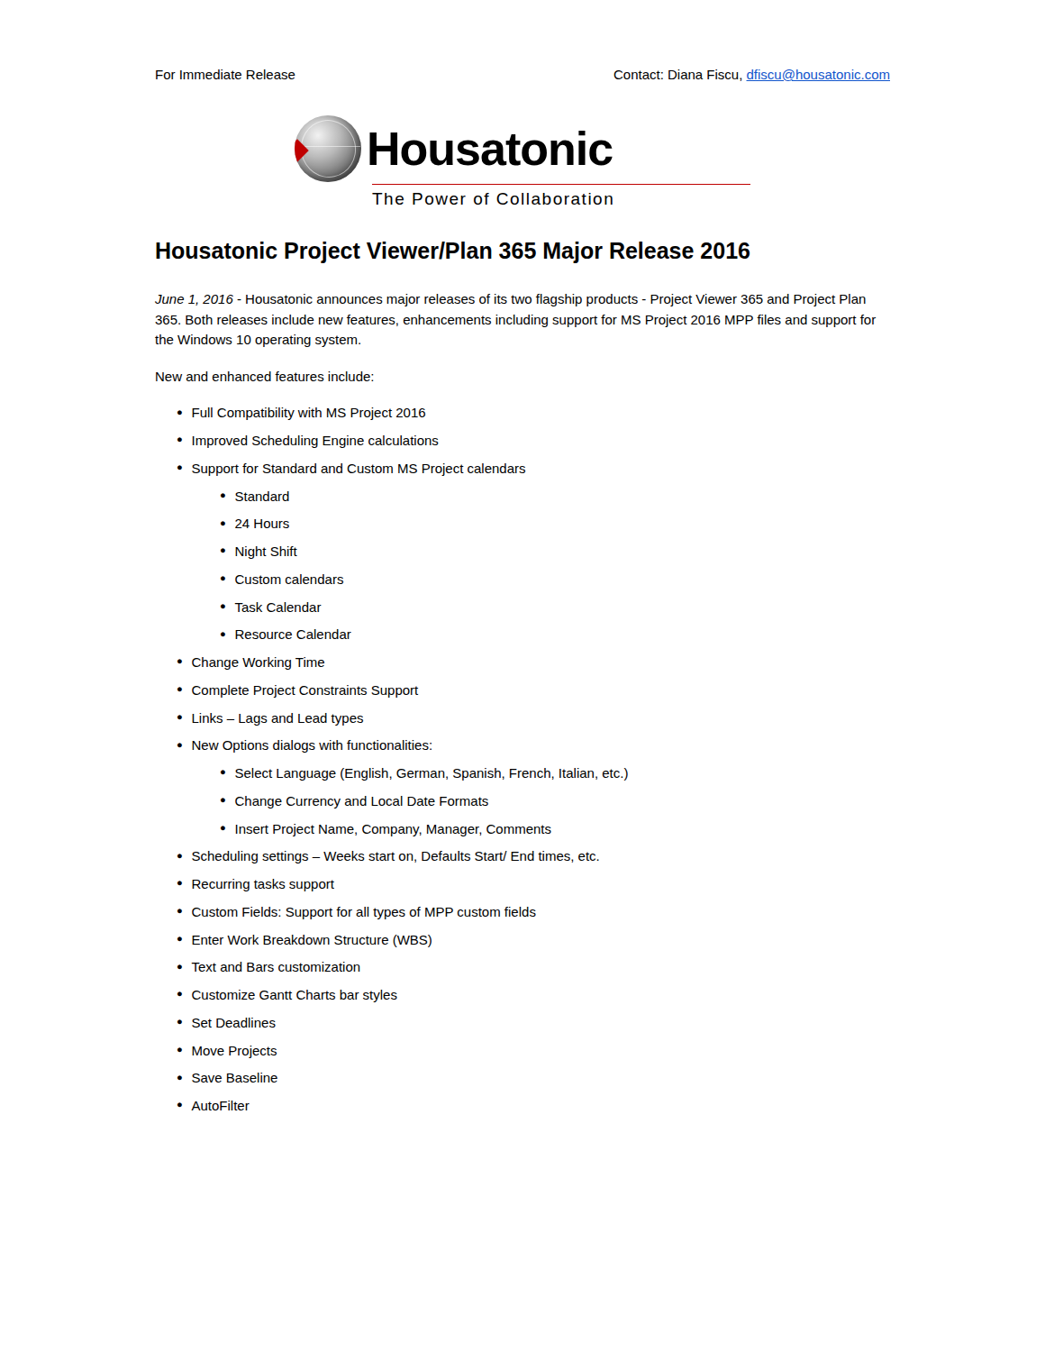For Immediate Release Contact: Diana Fiscu, dfiscu@housatonic.com
Housatonic
The Power of Collaboration
Housatonic Project Viewer/Plan 365 Major Release 2016
June 1, 2016 - Housatonic announces major releases of its two flagship products - Project Viewer 365 and Project Plan 365. Both releases include new features, enhancements including support for MS Project 2016 MPP files and support for the Windows 10 operating system.
New and enhanced features include:
Full Compatibility with MS Project 2016
Improved Scheduling Engine calculations
Support for Standard and Custom MS Project calendars
Standard
24 Hours
Night Shift
Custom calendars
Task Calendar
Resource Calendar
Change Working Time
Complete Project Constraints Support
Links – Lags and Lead types
New Options dialogs with functionalities:
Select Language (English, German, Spanish, French, Italian, etc.)
Change Currency and Local Date Formats
Insert Project Name, Company, Manager, Comments
Scheduling settings – Weeks start on, Defaults Start/ End times, etc.
Recurring tasks support
Custom Fields: Support for all types of MPP custom fields
Enter Work Breakdown Structure (WBS)
Text and Bars customization
Customize Gantt Charts bar styles
Set Deadlines
Move Projects
Save Baseline
AutoFilter